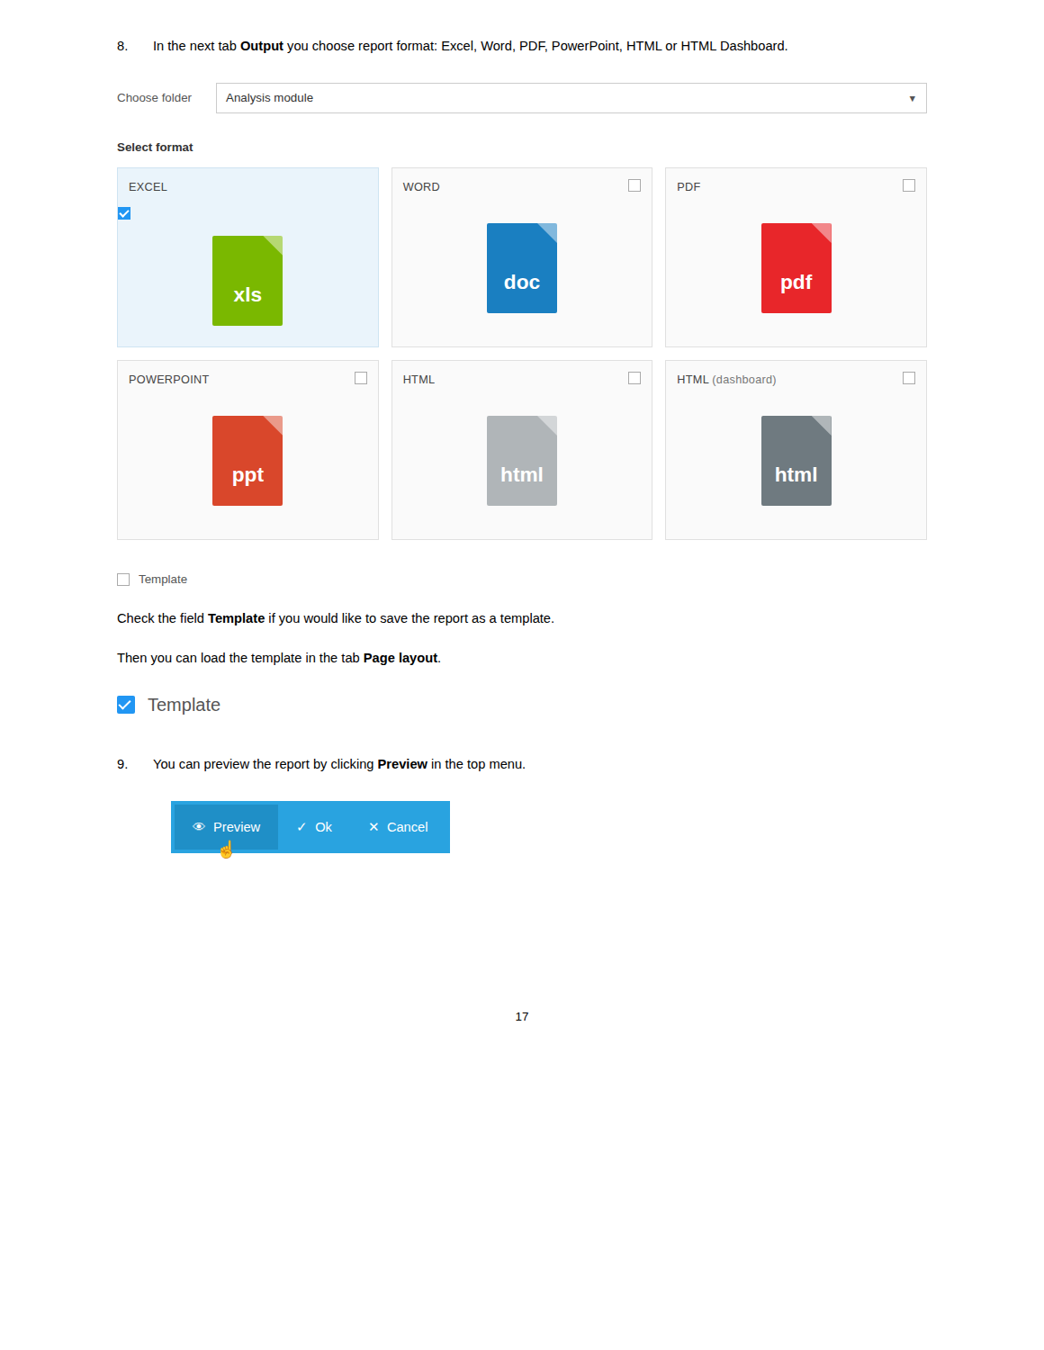8.
In the next tab Output you choose report format: Excel, Word, PDF, PowerPoint, HTML or HTML Dashboard.
Choose folder
Analysis module ▼
Select format
EXCEL
xls
WORD
doc
PDF
pdf
POWERPOINT
ppt
HTML
html
HTML (dashboard)
html
Template
Check the field Template if you would like to save the report as a template.
Then you can load the template in the tab Page layout.
Template
9.
You can preview the report by clicking Preview in the top menu.
👁 Preview ☝
✓ Ok
✕ Cancel
17